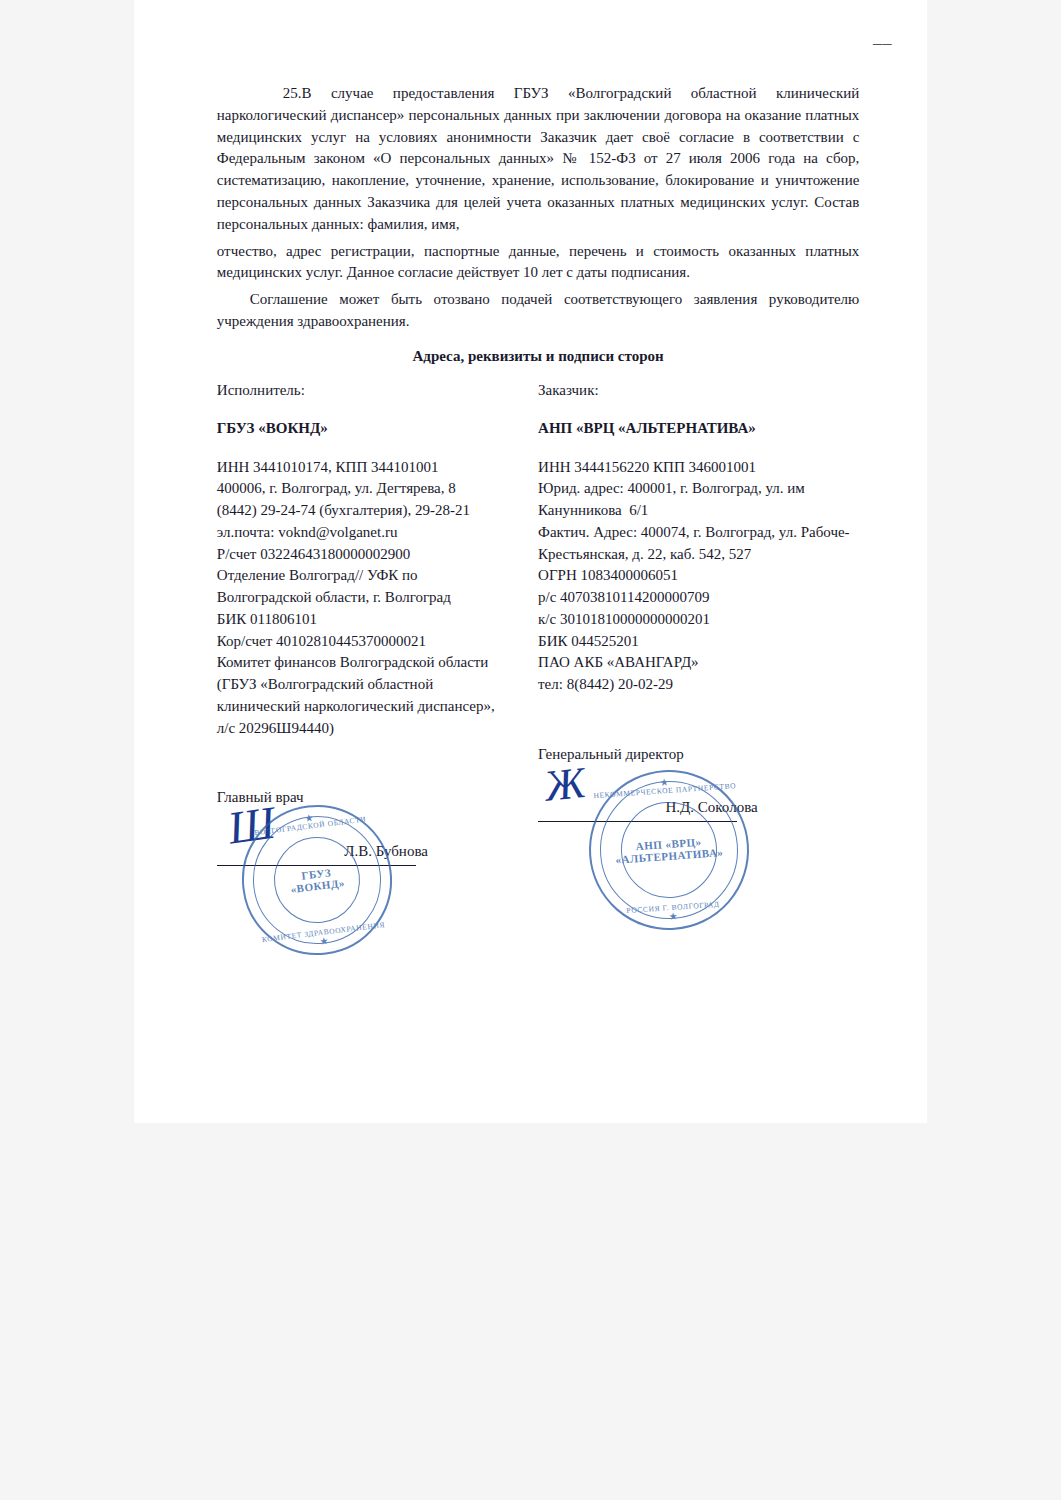– –
25. В случае предоставления ГБУЗ «Волгоградский областной клинический наркологический диспансер» персональных данных при заключении договора на оказание платных медицинских услуг на условиях анонимности Заказчик дает своё согласие в соответствии с Федеральным законом «О персональных данных» № 152-ФЗ от 27 июля 2006 года на сбор, систематизацию, накопление, уточнение, хранение, использование, блокирование и уничтожение персональных данных Заказчика для целей учета оказанных платных медицинских услуг. Состав персональных данных: фамилия, имя,
отчество, адрес регистрации, паспортные данные, перечень и стоимость оказанных платных медицинских услуг. Данное согласие действует 10 лет с даты подписания.
Соглашение может быть отозвано подачей соответствующего заявления руководителю учреждения здравоохранения.
Адреса, реквизиты и подписи сторон
| Исполнитель: ГБУЗ «ВОКНД» ИНН 3441010174, КПП 344101001 400006, г. Волгоград, ул. Дегтярева, 8 (8442) 29-24-74 (бухгалтерия), 29-28-21 эл.почта: voknd@volganet.ru Р/счет 03224643180000002900 Отделение Волгоград// УФК по Волгоградской области, г. Волгоград БИК 011806101 Кор/счет 40102810445370000021 Комитет финансов Волгоградской области (ГБУЗ «Волгоградский областной клинический наркологический диспансер», л/с 20296Ш94440) Главный врач Ш Л.В. Бубнова Волгоградской области Комитет здравоохранения ГБУЗ «ВОКНД» ★ ★ | Заказчик: АНП «ВРЦ «АЛЬТЕРНАТИВА» ИНН 3444156220 КПП 346001001 Юрид. адрес: 400001, г. Волгоград, ул. им Канунникова 6/1 Фактич. Адрес: 400074, г. Волгоград, ул. Рабоче- Крестьянская, д. 22, каб. 542, 527 ОГРН 1083400006051 р/с 40703810114200000709 к/с 30101810000000000201 БИК 044525201 ПАО АКБ «АВАНГАРД» тел: 8(8442) 20-02-29 Генеральный директор Ж Н.Д. Соколова Некоммерческое партнерство Россия г. Волгоград АНП «ВРЦ» «АЛЬТЕРНАТИВА» ★ ★ |